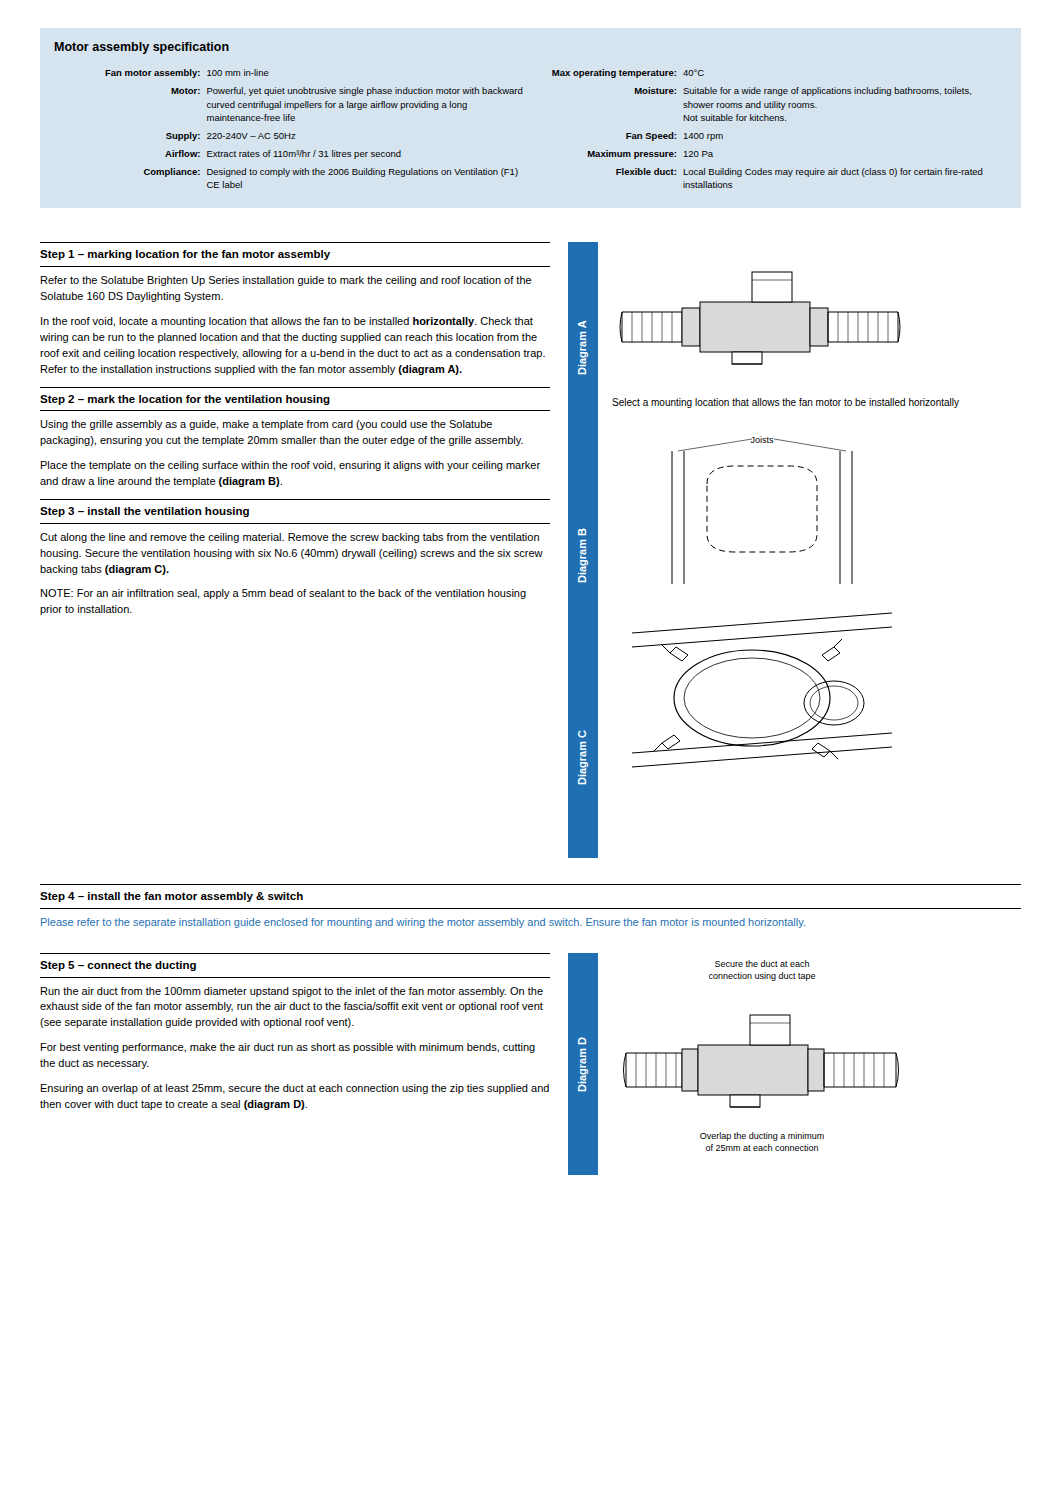Motor assembly specification
| Fan motor assembly: | 100 mm in-line | Max operating temperature: | 40°C |
| Motor: | Powerful, yet quiet unobtrusive single phase induction motor with backward curved centrifugal impellers for a large airflow providing a long maintenance-free life | Moisture: | Suitable for a wide range of applications including bathrooms, toilets, shower rooms and utility rooms. Not suitable for kitchens. |
| Supply: | 220-240V – AC 50Hz | Fan Speed: | 1400 rpm |
| Airflow: | Extract rates of 110m³/hr / 31 litres per second | Maximum pressure: | 120 Pa |
| Compliance: | Designed to comply with the 2006 Building Regulations on Ventilation (F1) CE label | Flexible duct: | Local Building Codes may require air duct (class 0) for certain fire-rated installations |
Step 1 – marking location for the fan motor assembly
Refer to the Solatube Brighten Up Series installation guide to mark the ceiling and roof location of the Solatube 160 DS Daylighting System.
In the roof void, locate a mounting location that allows the fan to be installed horizontally. Check that wiring can be run to the planned location and that the ducting supplied can reach this location from the roof exit and ceiling location respectively, allowing for a u-bend in the duct to act as a condensation trap. Refer to the installation instructions supplied with the fan motor assembly (diagram A).
Step 2 – mark the location for the ventilation housing
Using the grille assembly as a guide, make a template from card (you could use the Solatube packaging), ensuring you cut the template 20mm smaller than the outer edge of the grille assembly.
Place the template on the ceiling surface within the roof void, ensuring it aligns with your ceiling marker and draw a line around the template (diagram B).
Step 3 – install the ventilation housing
Cut along the line and remove the ceiling material. Remove the screw backing tabs from the ventilation housing. Secure the ventilation housing with six No.6 (40mm) drywall (ceiling) screws and the six screw backing tabs (diagram C).
NOTE: For an air infiltration seal, apply a 5mm bead of sealant to the back of the ventilation housing prior to installation.
Diagram A
Diagram B
Diagram C
Select a mounting location that allows the fan motor to be installed horizontally
Joists
Step 4 – install the fan motor assembly & switch
Please refer to the separate installation guide enclosed for mounting and wiring the motor assembly and switch. Ensure the fan motor is mounted horizontally.
Step 5 – connect the ducting
Run the air duct from the 100mm diameter upstand spigot to the inlet of the fan motor assembly. On the exhaust side of the fan motor assembly, run the air duct to the fascia/soffit exit vent or optional roof vent (see separate installation guide provided with optional roof vent).
For best venting performance, make the air duct run as short as possible with minimum bends, cutting the duct as necessary.
Ensuring an overlap of at least 25mm, secure the duct at each connection using the zip ties supplied and then cover with duct tape to create a seal (diagram D).
Diagram D
Secure the duct at each connection using duct tape Overlap the ducting a minimum of 25mm at each connection